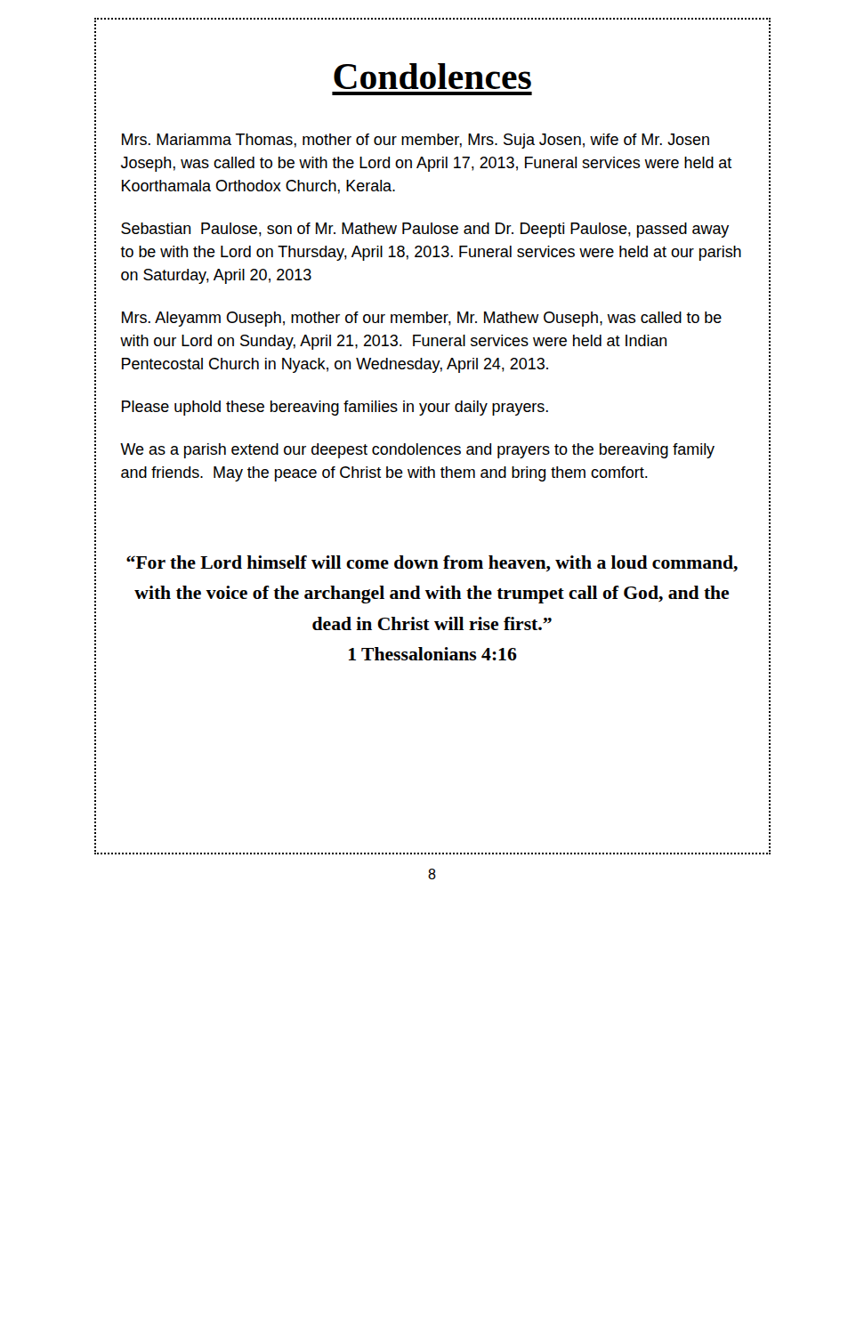Condolences
Mrs. Mariamma Thomas, mother of our member, Mrs. Suja Josen, wife of Mr. Josen Joseph, was called to be with the Lord on April 17, 2013, Funeral services were held at Koorthamala Orthodox Church, Kerala.
Sebastian Paulose, son of Mr. Mathew Paulose and Dr. Deepti Paulose, passed away to be with the Lord on Thursday, April 18, 2013. Funeral services were held at our parish on Saturday, April 20, 2013
Mrs. Aleyamm Ouseph, mother of our member, Mr. Mathew Ouseph, was called to be with our Lord on Sunday, April 21, 2013. Funeral services were held at Indian Pentecostal Church in Nyack, on Wednesday, April 24, 2013.
Please uphold these bereaving families in your daily prayers.
We as a parish extend our deepest condolences and prayers to the bereaving family and friends. May the peace of Christ be with them and bring them comfort.
“For the Lord himself will come down from heaven, with a loud command, with the voice of the archangel and with the trumpet call of God, and the dead in Christ will rise first.”
1 Thessalonians 4:16
8